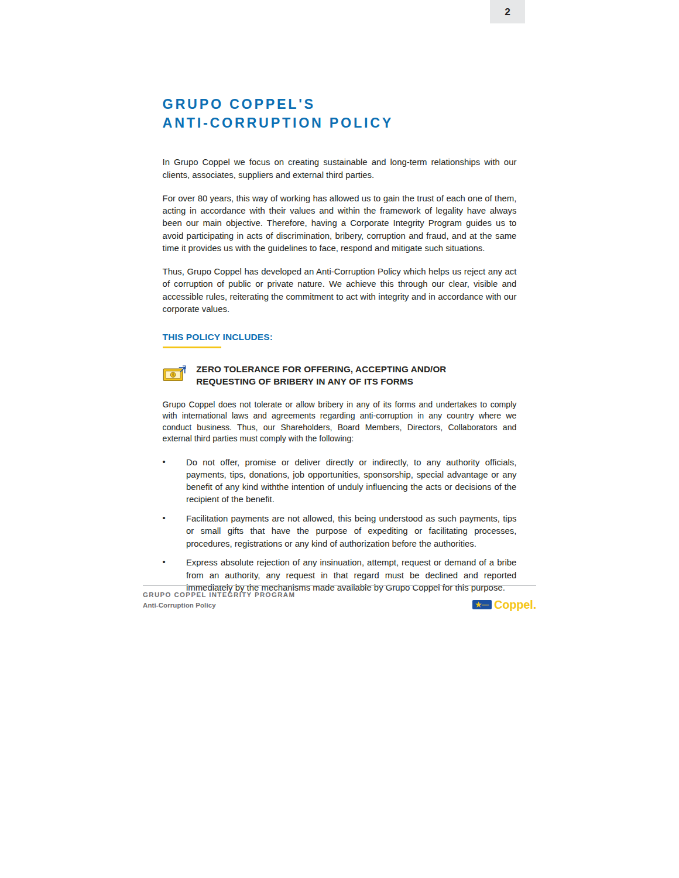2
Grupo Coppel's
Anti-Corruption Policy
In Grupo Coppel we focus on creating sustainable and long-term relationships with our clients, associates, suppliers and external third parties.
For over 80 years, this way of working has allowed us to gain the trust of each one of them, acting in accordance with their values and within the framework of legality have always been our main objective. Therefore, having a Corporate Integrity Program guides us to avoid participating in acts of discrimination, bribery, corruption and fraud, and at the same time it provides us with the guidelines to face, respond and mitigate such situations.
Thus, Grupo Coppel has developed an Anti-Corruption Policy which helps us reject any act of corruption of public or private nature. We achieve this through our clear, visible and accessible rules, reiterating the commitment to act with integrity and in accordance with our corporate values.
THIS POLICY INCLUDES:
$
ZERO TOLERANCE FOR OFFERING, ACCEPTING AND/OR
REQUESTING OF BRIBERY IN ANY OF ITS FORMS
Grupo Coppel does not tolerate or allow bribery in any of its forms and undertakes to comply with international laws and agreements regarding anti-corruption in any country where we conduct business. Thus, our Shareholders, Board Members, Directors, Collaborators and external third parties must comply with the following:
• Do not offer, promise or deliver directly or indirectly, to any authority officials, payments, tips, donations, job opportunities, sponsorship, special advantage or any benefit of any kind withthe intention of unduly influencing the acts or decisions of the recipient of the benefit.
• Facilitation payments are not allowed, this being understood as such payments, tips or small gifts that have the purpose of expediting or facilitating processes, procedures, registrations or any kind of authorization before the authorities.
• Express absolute rejection of any insinuation, attempt, request or demand of a bribe from an authority, any request in that regard must be declined and reported immediately by the mechanisms made available by Grupo Coppel for this purpose.
GRUPO COPPEL INTEGRITY PROGRAM
Anti-Corruption Policy
★— Coppel.